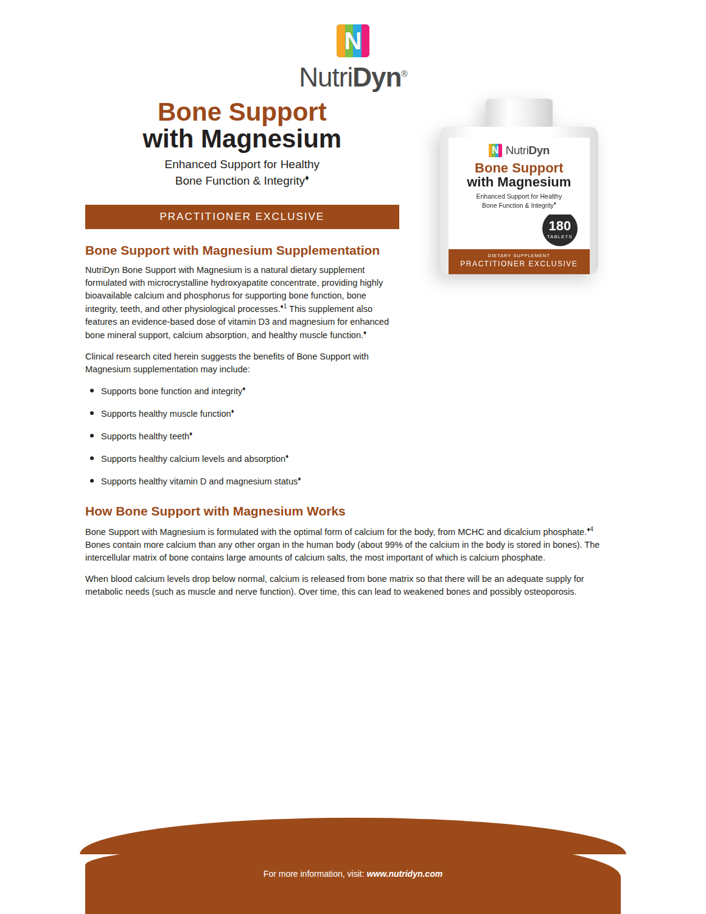N
NutriDyn®
Bone Support with Magnesium
Enhanced Support for Healthy
Bone Function & Integrity♦
PRACTITIONER EXCLUSIVE
Bone Support with Magnesium Supplementation
NutriDyn Bone Support with Magnesium is a natural dietary supplement formulated with microcrystalline hydroxyapatite concentrate, providing highly bioavailable calcium and phosphorus for supporting bone function, bone integrity, teeth, and other physiological processes.♦1 This supplement also features an evidence-based dose of vitamin D3 and magnesium for enhanced bone mineral support, calcium absorption, and healthy muscle function.♦
Clinical research cited herein suggests the benefits of Bone Support with Magnesium supplementation may include:
Supports bone function and integrity♦
Supports healthy muscle function♦
Supports healthy teeth♦
Supports healthy calcium levels and absorption♦
Supports healthy vitamin D and magnesium status♦
N NutriDyn
Bone Support with Magnesium
Enhanced Support for Healthy
Bone Function & Integrity♦
180 TABLETS
DIETARY SUPPLEMENT PRACTITIONER EXCLUSIVE
How Bone Support with Magnesium Works
Bone Support with Magnesium is formulated with the optimal form of calcium for the body, from MCHC and dicalcium phosphate.♦4 Bones contain more calcium than any other organ in the human body (about 99% of the calcium in the body is stored in bones). The intercellular matrix of bone contains large amounts of calcium salts, the most important of which is calcium phosphate.
When blood calcium levels drop below normal, calcium is released from bone matrix so that there will be an adequate supply for metabolic needs (such as muscle and nerve function). Over time, this can lead to weakened bones and possibly osteoporosis.
For more information, visit: www.nutridyn.com